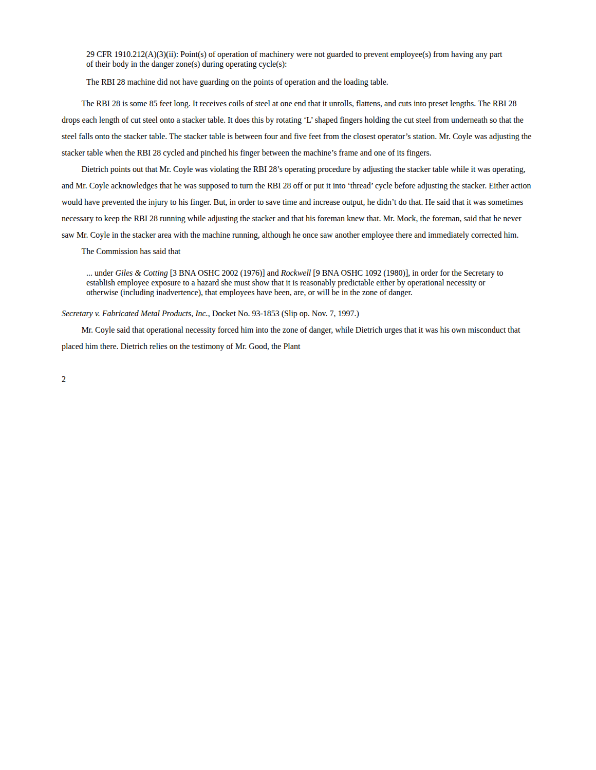29 CFR 1910.212(A)(3)(ii): Point(s) of operation of machinery were not guarded to prevent employee(s) from having any part of their body in the danger zone(s) during operating cycle(s):
The RBI 28 machine did not have guarding on the points of operation and the loading table.
The RBI 28 is some 85 feet long. It receives coils of steel at one end that it unrolls, flattens, and cuts into preset lengths. The RBI 28 drops each length of cut steel onto a stacker table. It does this by rotating ‘L’ shaped fingers holding the cut steel from underneath so that the steel falls onto the stacker table. The stacker table is between four and five feet from the closest operator’s station. Mr. Coyle was adjusting the stacker table when the RBI 28 cycled and pinched his finger between the machine’s frame and one of its fingers.
Dietrich points out that Mr. Coyle was violating the RBI 28’s operating procedure by adjusting the stacker table while it was operating, and Mr. Coyle acknowledges that he was supposed to turn the RBI 28 off or put it into ‘thread’ cycle before adjusting the stacker. Either action would have prevented the injury to his finger. But, in order to save time and increase output, he didn’t do that. He said that it was sometimes necessary to keep the RBI 28 running while adjusting the stacker and that his foreman knew that. Mr. Mock, the foreman, said that he never saw Mr. Coyle in the stacker area with the machine running, although he once saw another employee there and immediately corrected him.
The Commission has said that
... under Giles & Cotting [3 BNA OSHC 2002 (1976)] and Rockwell [9 BNA OSHC 1092 (1980)], in order for the Secretary to establish employee exposure to a hazard she must show that it is reasonably predictable either by operational necessity or otherwise (including inadvertence), that employees have been, are, or will be in the zone of danger.
Secretary v. Fabricated Metal Products, Inc., Docket No. 93-1853 (Slip op. Nov. 7, 1997.)
Mr. Coyle said that operational necessity forced him into the zone of danger, while Dietrich urges that it was his own misconduct that placed him there. Dietrich relies on the testimony of Mr. Good, the Plant
2